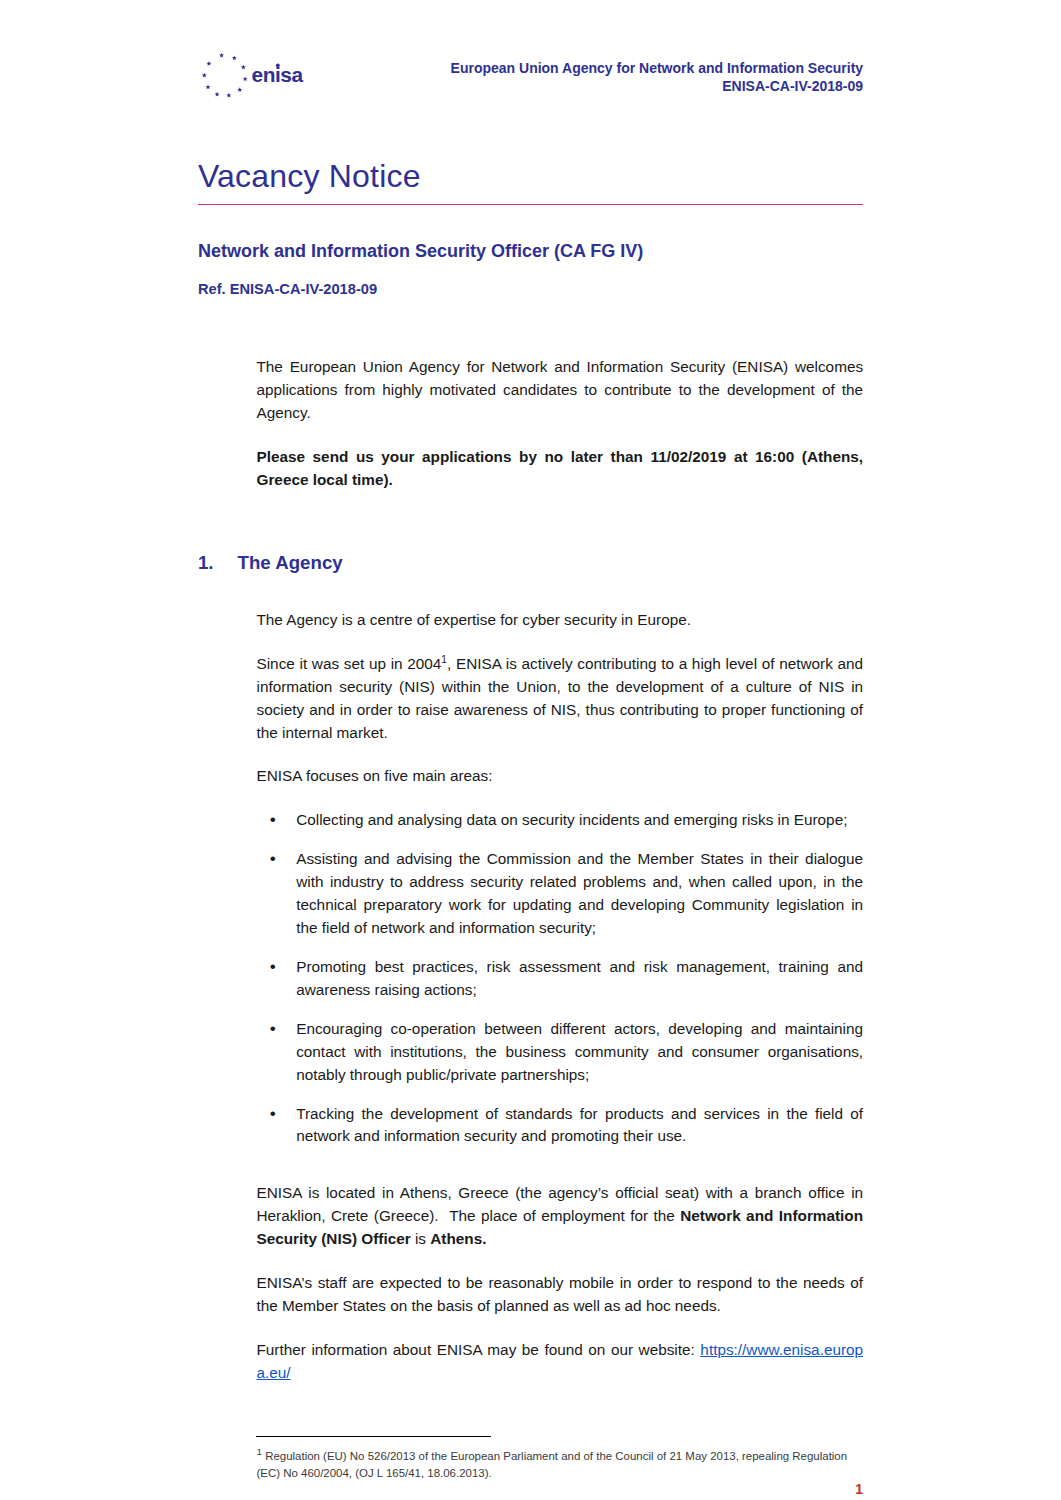enisa
European Union Agency for Network and Information Security
ENISA-CA-IV-2018-09
Vacancy Notice
Network and Information Security Officer (CA FG IV)
Ref. ENISA-CA-IV-2018-09
The European Union Agency for Network and Information Security (ENISA) welcomes applications from highly motivated candidates to contribute to the development of the Agency.
Please send us your applications by no later than 11/02/2019 at 16:00 (Athens, Greece local time).
1. The Agency
The Agency is a centre of expertise for cyber security in Europe.
Since it was set up in 20041, ENISA is actively contributing to a high level of network and information security (NIS) within the Union, to the development of a culture of NIS in society and in order to raise awareness of NIS, thus contributing to proper functioning of the internal market.
ENISA focuses on five main areas:
Collecting and analysing data on security incidents and emerging risks in Europe;
Assisting and advising the Commission and the Member States in their dialogue with industry to address security related problems and, when called upon, in the technical preparatory work for updating and developing Community legislation in the field of network and information security;
Promoting best practices, risk assessment and risk management, training and awareness raising actions;
Encouraging co-operation between different actors, developing and maintaining contact with institutions, the business community and consumer organisations, notably through public/private partnerships;
Tracking the development of standards for products and services in the field of network and information security and promoting their use.
ENISA is located in Athens, Greece (the agency’s official seat) with a branch office in Heraklion, Crete (Greece). The place of employment for the Network and Information Security (NIS) Officer is Athens.
ENISA’s staff are expected to be reasonably mobile in order to respond to the needs of the Member States on the basis of planned as well as ad hoc needs.
Further information about ENISA may be found on our website: https://www.enisa.europa.eu/
1 Regulation (EU) No 526/2013 of the European Parliament and of the Council of 21 May 2013, repealing Regulation (EC) No 460/2004, (OJ L 165/41, 18.06.2013).
1